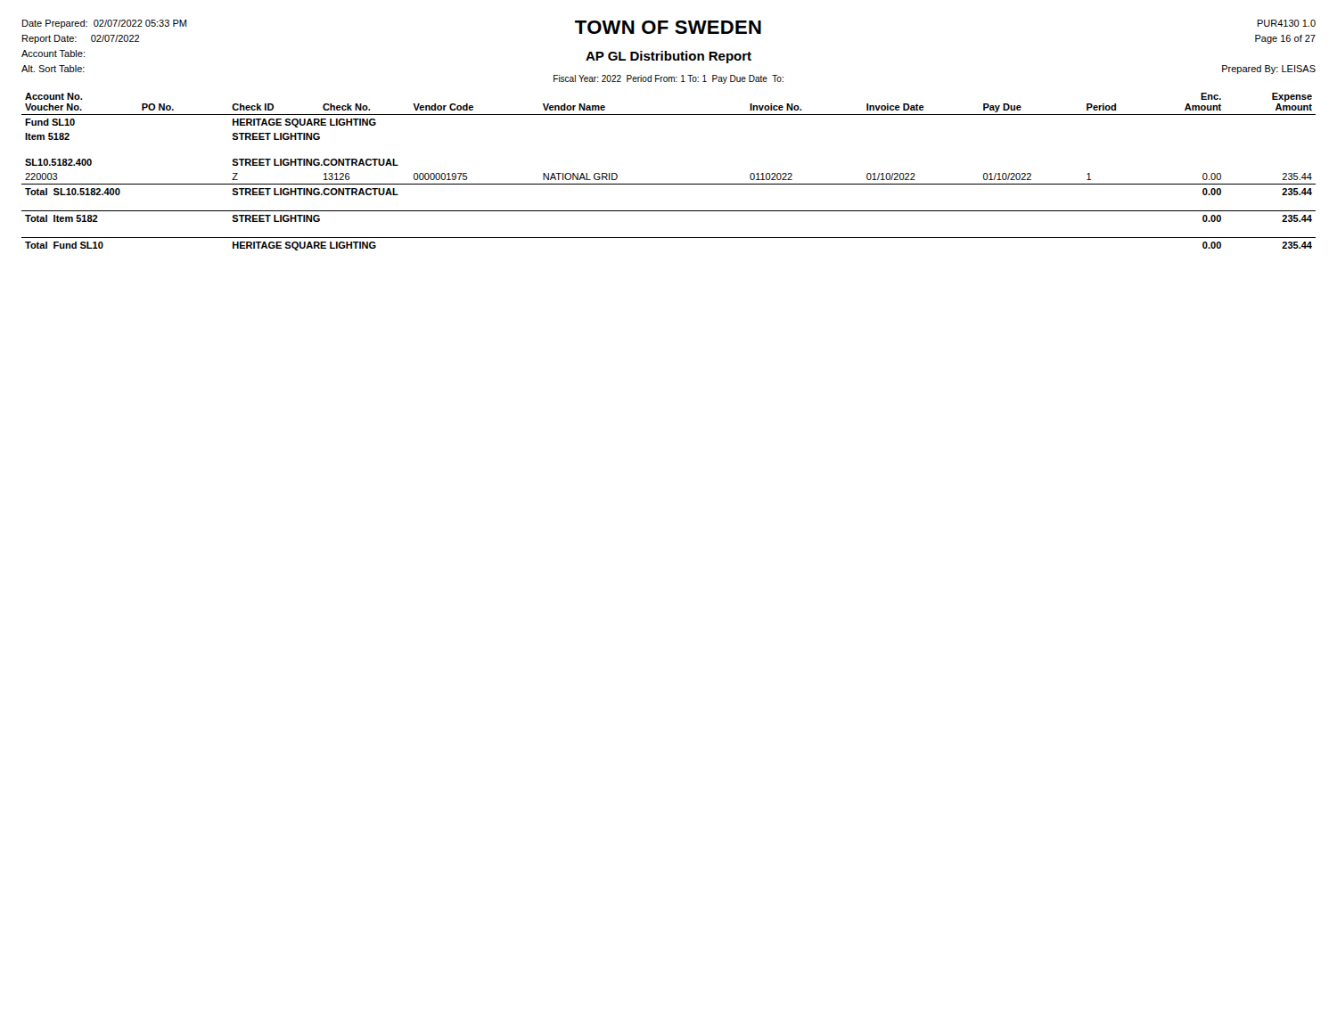| Date Prepared: 02/07/2022 05:33 PM Report Date: 02/07/2022 Account Table: Alt. Sort Table: | TOWN OF SWEDEN AP GL Distribution Report Fiscal Year: 2022 Period From: 1 To: 1 Pay Due Date To: | PUR4130 1.0 Page 16 of 27 Prepared By: LEISAS |
| Account No. Voucher No. | PO No. | Check ID | Check No. | Vendor Code | Vendor Name | Invoice No. | Invoice Date | Pay Due | Period | Enc. Amount | Expense Amount |
| --- | --- | --- | --- | --- | --- | --- | --- | --- | --- | --- | --- |
| Fund SL10 | HERITAGE SQUARE LIGHTING |
| Item 5182 | STREET LIGHTING |
| SL10.5182.400 | STREET LIGHTING.CONTRACTUAL |
| 220003 | | Z | 13126 | 0000001975 | NATIONAL GRID | 01102022 | 01/10/2022 | 01/10/2022 | 1 | 0.00 | 235.44 |
| Total SL10.5182.400 | STREET LIGHTING.CONTRACTUAL | 0.00 | 235.44 |
| Total Item 5182 | STREET LIGHTING | 0.00 | 235.44 |
| Total Fund SL10 | HERITAGE SQUARE LIGHTING | 0.00 | 235.44 |